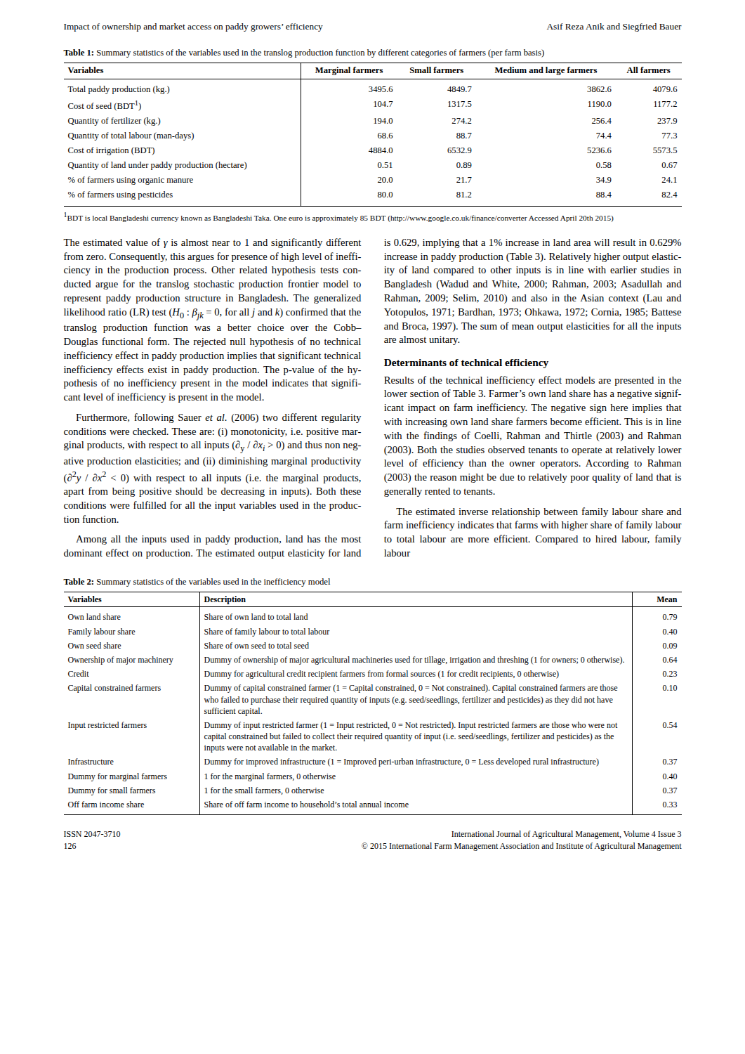Impact of ownership and market access on paddy growers’ efficiency
Asif Reza Anik and Siegfried Bauer
Table 1: Summary statistics of the variables used in the translog production function by different categories of farmers (per farm basis)
| Variables | Marginal farmers | Small farmers | Medium and large farmers | All farmers |
| --- | --- | --- | --- | --- |
| Total paddy production (kg.) | 3495.6 | 4849.7 | 3862.6 | 4079.6 |
| Cost of seed (BDT 1 ) | 104.7 | 1317.5 | 1190.0 | 1177.2 |
| Quantity of fertilizer (kg.) | 194.0 | 274.2 | 256.4 | 237.9 |
| Quantity of total labour (man-days) | 68.6 | 88.7 | 74.4 | 77.3 |
| Cost of irrigation (BDT) | 4884.0 | 6532.9 | 5236.6 | 5573.5 |
| Quantity of land under paddy production (hectare) | 0.51 | 0.89 | 0.58 | 0.67 |
| % of farmers using organic manure | 20.0 | 21.7 | 34.9 | 24.1 |
| % of farmers using pesticides | 80.0 | 81.2 | 88.4 | 82.4 |
1BDT is local Bangladeshi currency known as Bangladeshi Taka. One euro is approximately 85 BDT (http://www.google.co.uk/finance/converter Accessed April 20th 2015)
The estimated value of γ is almost near to 1 and significantly different from zero. Consequently, this argues for presence of high level of inefficiency in the production process. Other related hypothesis tests conducted argue for the translog stochastic production frontier model to represent paddy production structure in Bangladesh. The generalized likelihood ratio (LR) test (H0 : βjk = 0, for all j and k) confirmed that the translog production function was a better choice over the Cobb–Douglas functional form. The rejected null hypothesis of no technical inefficiency effect in paddy production implies that significant technical inefficiency effects exist in paddy production. The p-value of the hypothesis of no inefficiency present in the model indicates that significant level of inefficiency is present in the model.
Furthermore, following Sauer et al. (2006) two different regularity conditions were checked. These are: (i) monotonicity, i.e. positive marginal products, with respect to all inputs (∂y / ∂xi > 0) and thus non negative production elasticities; and (ii) diminishing marginal productivity (∂2y / ∂x2 < 0) with respect to all inputs (i.e. the marginal products, apart from being positive should be decreasing in inputs). Both these conditions were fulfilled for all the input variables used in the production function.
Among all the inputs used in paddy production, land has the most dominant effect on production. The estimated output elasticity for land is 0.629, implying that a 1% increase in land area will result in 0.629% increase in paddy production (Table 3). Relatively higher output elasticity of land compared to other inputs is in line with earlier studies in Bangladesh (Wadud and White, 2000; Rahman, 2003; Asadullah and Rahman, 2009; Selim, 2010) and also in the Asian context (Lau and Yotopulos, 1971; Bardhan, 1973; Ohkawa, 1972; Cornia, 1985; Battese and Broca, 1997). The sum of mean output elasticities for all the inputs are almost unitary.
Determinants of technical efficiency
Results of the technical inefficiency effect models are presented in the lower section of Table 3. Farmer’s own land share has a negative significant impact on farm inefficiency. The negative sign here implies that with increasing own land share farmers become efficient. This is in line with the findings of Coelli, Rahman and Thirtle (2003) and Rahman (2003). Both the studies observed tenants to operate at relatively lower level of efficiency than the owner operators. According to Rahman (2003) the reason might be due to relatively poor quality of land that is generally rented to tenants.
The estimated inverse relationship between family labour share and farm inefficiency indicates that farms with higher share of family labour to total labour are more efficient. Compared to hired labour, family labour
Table 2: Summary statistics of the variables used in the inefficiency model
| Variables | Description | Mean |
| --- | --- | --- |
| Own land share | Share of own land to total land | 0.79 |
| Family labour share | Share of family labour to total labour | 0.40 |
| Own seed share | Share of own seed to total seed | 0.09 |
| Ownership of major machinery | Dummy of ownership of major agricultural machineries used for tillage, irrigation and threshing (1 for owners; 0 otherwise). | 0.64 |
| Credit | Dummy for agricultural credit recipient farmers from formal sources (1 for credit recipients, 0 otherwise) | 0.23 |
| Capital constrained farmers | Dummy of capital constrained farmer (1 = Capital constrained, 0 = Not constrained). Capital constrained farmers are those who failed to purchase their required quantity of inputs (e.g. seed/seedlings, fertilizer and pesticides) as they did not have sufficient capital. | 0.10 |
| Input restricted farmers | Dummy of input restricted farmer (1 = Input restricted, 0 = Not restricted). Input restricted farmers are those who were not capital constrained but failed to collect their required quantity of input (i.e. seed/seedlings, fertilizer and pesticides) as the inputs were not available in the market. | 0.54 |
| Infrastructure | Dummy for improved infrastructure (1 = Improved peri-urban infrastructure, 0 = Less developed rural infrastructure) | 0.37 |
| Dummy for marginal farmers | 1 for the marginal farmers, 0 otherwise | 0.40 |
| Dummy for small farmers | 1 for the small farmers, 0 otherwise | 0.37 |
| Off farm income share | Share of off farm income to household’s total annual income | 0.33 |
ISSN 2047-3710
126
International Journal of Agricultural Management, Volume 4 Issue 3
© 2015 International Farm Management Association and Institute of Agricultural Management